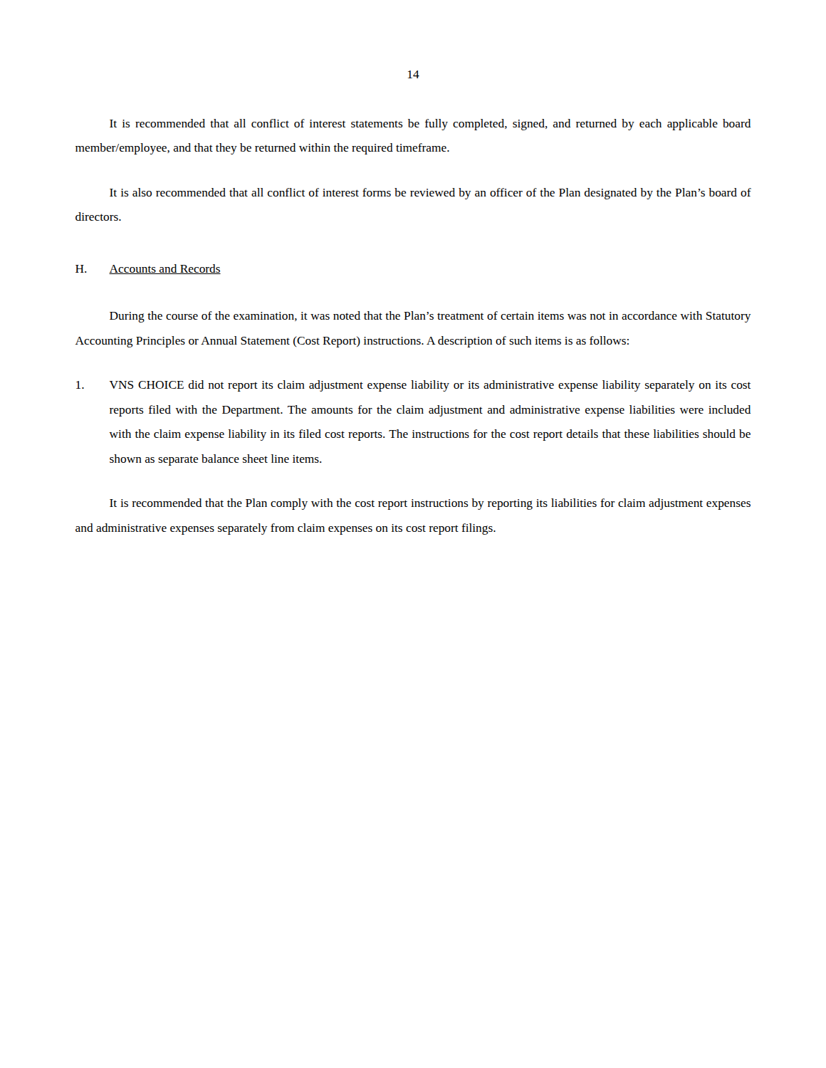14
It is recommended that all conflict of interest statements be fully completed, signed, and returned by each applicable board member/employee, and that they be returned within the required timeframe.
It is also recommended that all conflict of interest forms be reviewed by an officer of the Plan designated by the Plan’s board of directors.
H. Accounts and Records
During the course of the examination, it was noted that the Plan’s treatment of certain items was not in accordance with Statutory Accounting Principles or Annual Statement (Cost Report) instructions. A description of such items is as follows:
1.
VNS CHOICE did not report its claim adjustment expense liability or its administrative expense liability separately on its cost reports filed with the Department. The amounts for the claim adjustment and administrative expense liabilities were included with the claim expense liability in its filed cost reports. The instructions for the cost report details that these liabilities should be shown as separate balance sheet line items.
It is recommended that the Plan comply with the cost report instructions by reporting its liabilities for claim adjustment expenses and administrative expenses separately from claim expenses on its cost report filings.